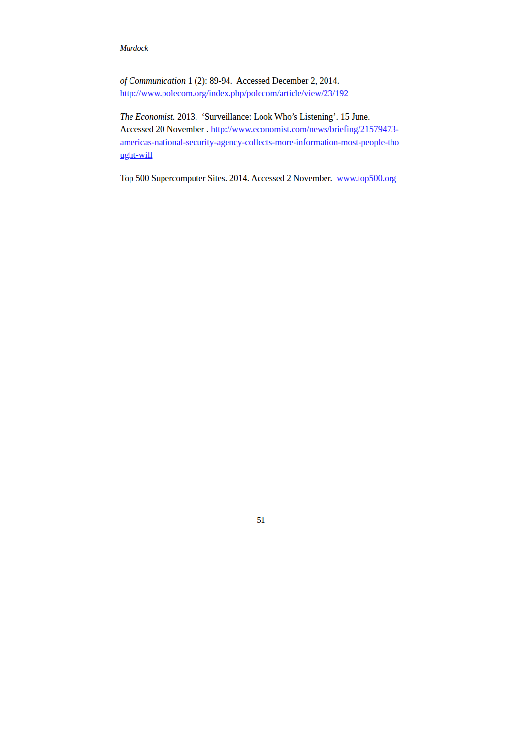Murdock
of Communication 1 (2): 89-94. Accessed December 2, 2014.
http://www.polecom.org/index.php/polecom/article/view/23/192
The Economist. 2013. ‘Surveillance: Look Who’s Listening’. 15 June. Accessed 20 November . http://www.economist.com/news/briefing/21579473-americas-national-security-agency-collects-more-information-most-people-thought-will
Top 500 Supercomputer Sites. 2014. Accessed 2 November. www.top500.org
51